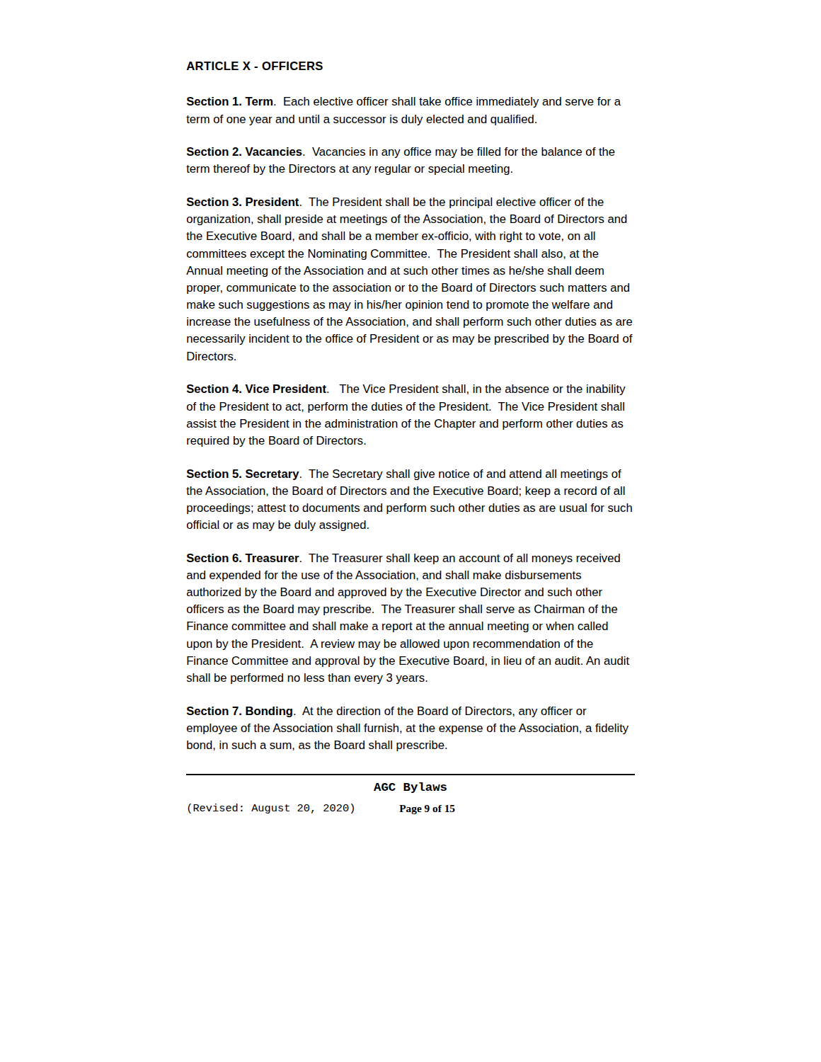ARTICLE X - OFFICERS
Section 1. Term. Each elective officer shall take office immediately and serve for a term of one year and until a successor is duly elected and qualified.
Section 2. Vacancies. Vacancies in any office may be filled for the balance of the term thereof by the Directors at any regular or special meeting.
Section 3. President. The President shall be the principal elective officer of the organization, shall preside at meetings of the Association, the Board of Directors and the Executive Board, and shall be a member ex-officio, with right to vote, on all committees except the Nominating Committee. The President shall also, at the Annual meeting of the Association and at such other times as he/she shall deem proper, communicate to the association or to the Board of Directors such matters and make such suggestions as may in his/her opinion tend to promote the welfare and increase the usefulness of the Association, and shall perform such other duties as are necessarily incident to the office of President or as may be prescribed by the Board of Directors.
Section 4. Vice President. The Vice President shall, in the absence or the inability of the President to act, perform the duties of the President. The Vice President shall assist the President in the administration of the Chapter and perform other duties as required by the Board of Directors.
Section 5. Secretary. The Secretary shall give notice of and attend all meetings of the Association, the Board of Directors and the Executive Board; keep a record of all proceedings; attest to documents and perform such other duties as are usual for such official or as may be duly assigned.
Section 6. Treasurer. The Treasurer shall keep an account of all moneys received and expended for the use of the Association, and shall make disbursements authorized by the Board and approved by the Executive Director and such other officers as the Board may prescribe. The Treasurer shall serve as Chairman of the Finance committee and shall make a report at the annual meeting or when called upon by the President. A review may be allowed upon recommendation of the Finance Committee and approval by the Executive Board, in lieu of an audit. An audit shall be performed no less than every 3 years.
Section 7. Bonding. At the direction of the Board of Directors, any officer or employee of the Association shall furnish, at the expense of the Association, a fidelity bond, in such a sum, as the Board shall prescribe.
AGC Bylaws
(Revised: August 20, 2020)
Page 9 of 15